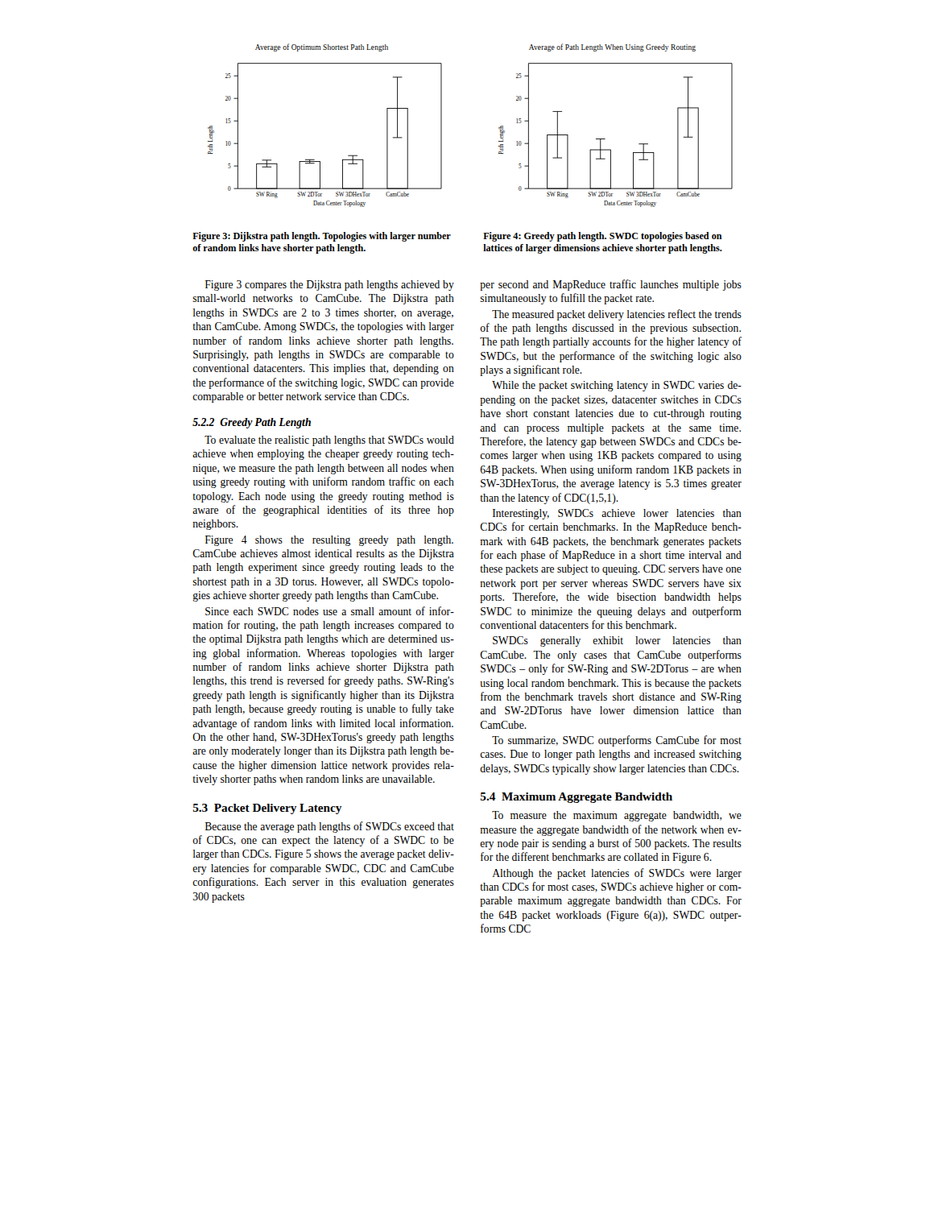Average of Optimum Shortest Path Length
0 5 10 15 20 25 Path Length SW Ring SW 2DTor SW 3DHexTor CamCube Data Center Topology
Figure 3: Dijkstra path length. Topologies with larger number of random links have shorter path length.
Average of Path Length When Using Greedy Routing
0 5 10 15 20 25 Path Length SW Ring SW 2DTor SW 3DHexTor CamCube Data Center Topology
Figure 4: Greedy path length. SWDC topologies based on lattices of larger dimensions achieve shorter path lengths.
Figure 3 compares the Dijkstra path lengths achieved by small-world networks to CamCube. The Dijkstra path lengths in SWDCs are 2 to 3 times shorter, on average, than CamCube. Among SWDCs, the topologies with larger number of random links achieve shorter path lengths. Surprisingly, path lengths in SWDCs are comparable to conventional datacenters. This implies that, depending on the performance of the switching logic, SWDC can provide comparable or better network service than CDCs.
5.2.2 Greedy Path Length
To evaluate the realistic path lengths that SWDCs would achieve when employing the cheaper greedy routing technique, we measure the path length between all nodes when using greedy routing with uniform random traffic on each topology. Each node using the greedy routing method is aware of the geographical identities of its three hop neighbors.
Figure 4 shows the resulting greedy path length. CamCube achieves almost identical results as the Dijkstra path length experiment since greedy routing leads to the shortest path in a 3D torus. However, all SWDCs topologies achieve shorter greedy path lengths than CamCube.
Since each SWDC nodes use a small amount of information for routing, the path length increases compared to the optimal Dijkstra path lengths which are determined using global information. Whereas topologies with larger number of random links achieve shorter Dijkstra path lengths, this trend is reversed for greedy paths. SW-Ring's greedy path length is significantly higher than its Dijkstra path length, because greedy routing is unable to fully take advantage of random links with limited local information. On the other hand, SW-3DHexTorus's greedy path lengths are only moderately longer than its Dijkstra path length because the higher dimension lattice network provides relatively shorter paths when random links are unavailable.
5.3 Packet Delivery Latency
Because the average path lengths of SWDCs exceed that of CDCs, one can expect the latency of a SWDC to be larger than CDCs. Figure 5 shows the average packet delivery latencies for comparable SWDC, CDC and CamCube configurations. Each server in this evaluation generates 300 packets
per second and MapReduce traffic launches multiple jobs simultaneously to fulfill the packet rate.
The measured packet delivery latencies reflect the trends of the path lengths discussed in the previous subsection. The path length partially accounts for the higher latency of SWDCs, but the performance of the switching logic also plays a significant role.
While the packet switching latency in SWDC varies depending on the packet sizes, datacenter switches in CDCs have short constant latencies due to cut-through routing and can process multiple packets at the same time. Therefore, the latency gap between SWDCs and CDCs becomes larger when using 1KB packets compared to using 64B packets. When using uniform random 1KB packets in SW-3DHexTorus, the average latency is 5.3 times greater than the latency of CDC(1,5,1).
Interestingly, SWDCs achieve lower latencies than CDCs for certain benchmarks. In the MapReduce benchmark with 64B packets, the benchmark generates packets for each phase of MapReduce in a short time interval and these packets are subject to queuing. CDC servers have one network port per server whereas SWDC servers have six ports. Therefore, the wide bisection bandwidth helps SWDC to minimize the queuing delays and outperform conventional datacenters for this benchmark.
SWDCs generally exhibit lower latencies than CamCube. The only cases that CamCube outperforms SWDCs – only for SW-Ring and SW-2DTorus – are when using local random benchmark. This is because the packets from the benchmark travels short distance and SW-Ring and SW-2DTorus have lower dimension lattice than CamCube.
To summarize, SWDC outperforms CamCube for most cases. Due to longer path lengths and increased switching delays, SWDCs typically show larger latencies than CDCs.
5.4 Maximum Aggregate Bandwidth
To measure the maximum aggregate bandwidth, we measure the aggregate bandwidth of the network when every node pair is sending a burst of 500 packets. The results for the different benchmarks are collated in Figure 6.
Although the packet latencies of SWDCs were larger than CDCs for most cases, SWDCs achieve higher or comparable maximum aggregate bandwidth than CDCs. For the 64B packet workloads (Figure 6(a)), SWDC outperforms CDC